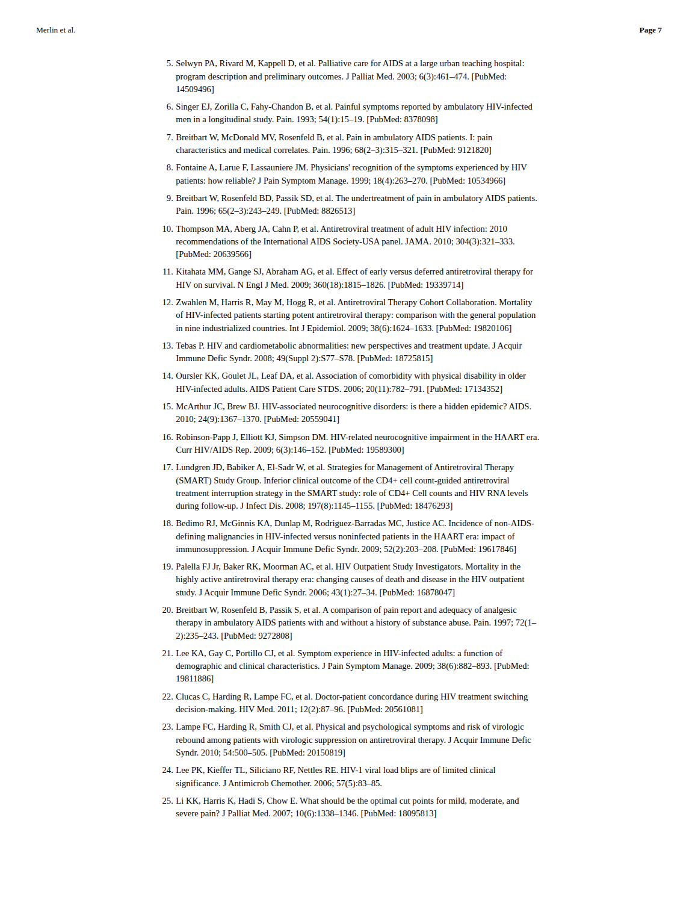Merlin et al. Page 7
5 Selwyn PA, Rivard M, Kappell D, et al. Palliative care for AIDS at a large urban teaching hospital: program description and preliminary outcomes. J Palliat Med. 2003; 6(3):461–474. [PubMed: 14509496]
6 Singer EJ, Zorilla C, Fahy-Chandon B, et al. Painful symptoms reported by ambulatory HIV-infected men in a longitudinal study. Pain. 1993; 54(1):15–19. [PubMed: 8378098]
7 Breitbart W, McDonald MV, Rosenfeld B, et al. Pain in ambulatory AIDS patients. I: pain characteristics and medical correlates. Pain. 1996; 68(2–3):315–321. [PubMed: 9121820]
8 Fontaine A, Larue F, Lassauniere JM. Physicians' recognition of the symptoms experienced by HIV patients: how reliable? J Pain Symptom Manage. 1999; 18(4):263–270. [PubMed: 10534966]
9 Breitbart W, Rosenfeld BD, Passik SD, et al. The undertreatment of pain in ambulatory AIDS patients. Pain. 1996; 65(2–3):243–249. [PubMed: 8826513]
10 Thompson MA, Aberg JA, Cahn P, et al. Antiretroviral treatment of adult HIV infection: 2010 recommendations of the International AIDS Society-USA panel. JAMA. 2010; 304(3):321–333. [PubMed: 20639566]
11 Kitahata MM, Gange SJ, Abraham AG, et al. Effect of early versus deferred antiretroviral therapy for HIV on survival. N Engl J Med. 2009; 360(18):1815–1826. [PubMed: 19339714]
12 Zwahlen M, Harris R, May M, Hogg R, et al. Antiretroviral Therapy Cohort Collaboration. Mortality of HIV-infected patients starting potent antiretroviral therapy: comparison with the general population in nine industrialized countries. Int J Epidemiol. 2009; 38(6):1624–1633. [PubMed: 19820106]
13 Tebas P. HIV and cardiometabolic abnormalities: new perspectives and treatment update. J Acquir Immune Defic Syndr. 2008; 49(Suppl 2):S77–S78. [PubMed: 18725815]
14 Oursler KK, Goulet JL, Leaf DA, et al. Association of comorbidity with physical disability in older HIV-infected adults. AIDS Patient Care STDS. 2006; 20(11):782–791. [PubMed: 17134352]
15 McArthur JC, Brew BJ. HIV-associated neurocognitive disorders: is there a hidden epidemic? AIDS. 2010; 24(9):1367–1370. [PubMed: 20559041]
16 Robinson-Papp J, Elliott KJ, Simpson DM. HIV-related neurocognitive impairment in the HAART era. Curr HIV/AIDS Rep. 2009; 6(3):146–152. [PubMed: 19589300]
17 Lundgren JD, Babiker A, El-Sadr W, et al. Strategies for Management of Antiretroviral Therapy (SMART) Study Group. Inferior clinical outcome of the CD4+ cell count-guided antiretroviral treatment interruption strategy in the SMART study: role of CD4+ Cell counts and HIV RNA levels during follow-up. J Infect Dis. 2008; 197(8):1145–1155. [PubMed: 18476293]
18 Bedimo RJ, McGinnis KA, Dunlap M, Rodriguez-Barradas MC, Justice AC. Incidence of non-AIDS-defining malignancies in HIV-infected versus noninfected patients in the HAART era: impact of immunosuppression. J Acquir Immune Defic Syndr. 2009; 52(2):203–208. [PubMed: 19617846]
19 Palella FJ Jr, Baker RK, Moorman AC, et al. HIV Outpatient Study Investigators. Mortality in the highly active antiretroviral therapy era: changing causes of death and disease in the HIV outpatient study. J Acquir Immune Defic Syndr. 2006; 43(1):27–34. [PubMed: 16878047]
20 Breitbart W, Rosenfeld B, Passik S, et al. A comparison of pain report and adequacy of analgesic therapy in ambulatory AIDS patients with and without a history of substance abuse. Pain. 1997; 72(1–2):235–243. [PubMed: 9272808]
21 Lee KA, Gay C, Portillo CJ, et al. Symptom experience in HIV-infected adults: a function of demographic and clinical characteristics. J Pain Symptom Manage. 2009; 38(6):882–893. [PubMed: 19811886]
22 Clucas C, Harding R, Lampe FC, et al. Doctor-patient concordance during HIV treatment switching decision-making. HIV Med. 2011; 12(2):87–96. [PubMed: 20561081]
23 Lampe FC, Harding R, Smith CJ, et al. Physical and psychological symptoms and risk of virologic rebound among patients with virologic suppression on antiretroviral therapy. J Acquir Immune Defic Syndr. 2010; 54:500–505. [PubMed: 20150819]
24 Lee PK, Kieffer TL, Siliciano RF, Nettles RE. HIV-1 viral load blips are of limited clinical significance. J Antimicrob Chemother. 2006; 57(5):83–85.
25 Li KK, Harris K, Hadi S, Chow E. What should be the optimal cut points for mild, moderate, and severe pain? J Palliat Med. 2007; 10(6):1338–1346. [PubMed: 18095813]